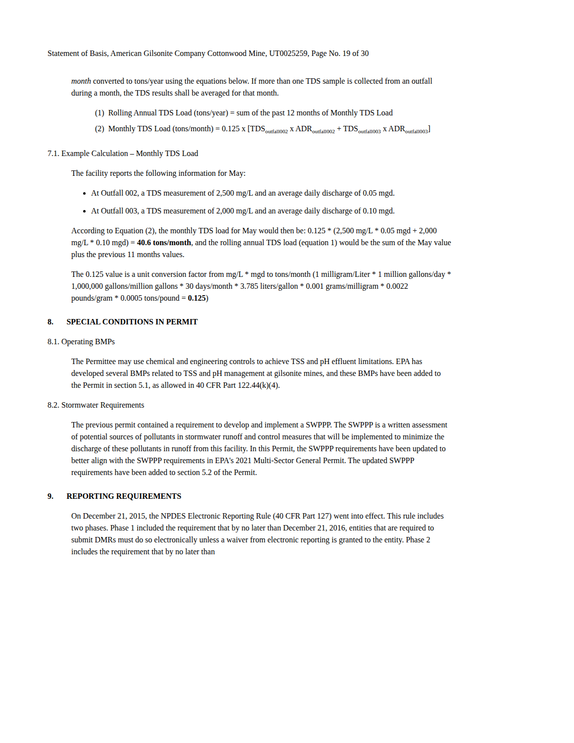Statement of Basis, American Gilsonite Company Cottonwood Mine, UT0025259, Page No. 19 of 30
month converted to tons/year using the equations below. If more than one TDS sample is collected from an outfall during a month, the TDS results shall be averaged for that month.
(1) Rolling Annual TDS Load (tons/year) = sum of the past 12 months of Monthly TDS Load
(2) Monthly TDS Load (tons/month) = 0.125 x [TDSoutfall002 x ADRoutfall002 + TDSoutfall003 x ADRoutfall003]
7.1. Example Calculation – Monthly TDS Load
The facility reports the following information for May:
At Outfall 002, a TDS measurement of 2,500 mg/L and an average daily discharge of 0.05 mgd.
At Outfall 003, a TDS measurement of 2,000 mg/L and an average daily discharge of 0.10 mgd.
According to Equation (2), the monthly TDS load for May would then be: 0.125 * (2,500 mg/L * 0.05 mgd + 2,000 mg/L * 0.10 mgd) = 40.6 tons/month, and the rolling annual TDS load (equation 1) would be the sum of the May value plus the previous 11 months values.
The 0.125 value is a unit conversion factor from mg/L * mgd to tons/month (1 milligram/Liter * 1 million gallons/day * 1,000,000 gallons/million gallons * 30 days/month * 3.785 liters/gallon * 0.001 grams/milligram * 0.0022 pounds/gram * 0.0005 tons/pound = 0.125)
8. SPECIAL CONDITIONS IN PERMIT
8.1. Operating BMPs
The Permittee may use chemical and engineering controls to achieve TSS and pH effluent limitations. EPA has developed several BMPs related to TSS and pH management at gilsonite mines, and these BMPs have been added to the Permit in section 5.1, as allowed in 40 CFR Part 122.44(k)(4).
8.2. Stormwater Requirements
The previous permit contained a requirement to develop and implement a SWPPP. The SWPPP is a written assessment of potential sources of pollutants in stormwater runoff and control measures that will be implemented to minimize the discharge of these pollutants in runoff from this facility. In this Permit, the SWPPP requirements have been updated to better align with the SWPPP requirements in EPA's 2021 Multi-Sector General Permit. The updated SWPPP requirements have been added to section 5.2 of the Permit.
9. REPORTING REQUIREMENTS
On December 21, 2015, the NPDES Electronic Reporting Rule (40 CFR Part 127) went into effect. This rule includes two phases. Phase 1 included the requirement that by no later than December 21, 2016, entities that are required to submit DMRs must do so electronically unless a waiver from electronic reporting is granted to the entity. Phase 2 includes the requirement that by no later than